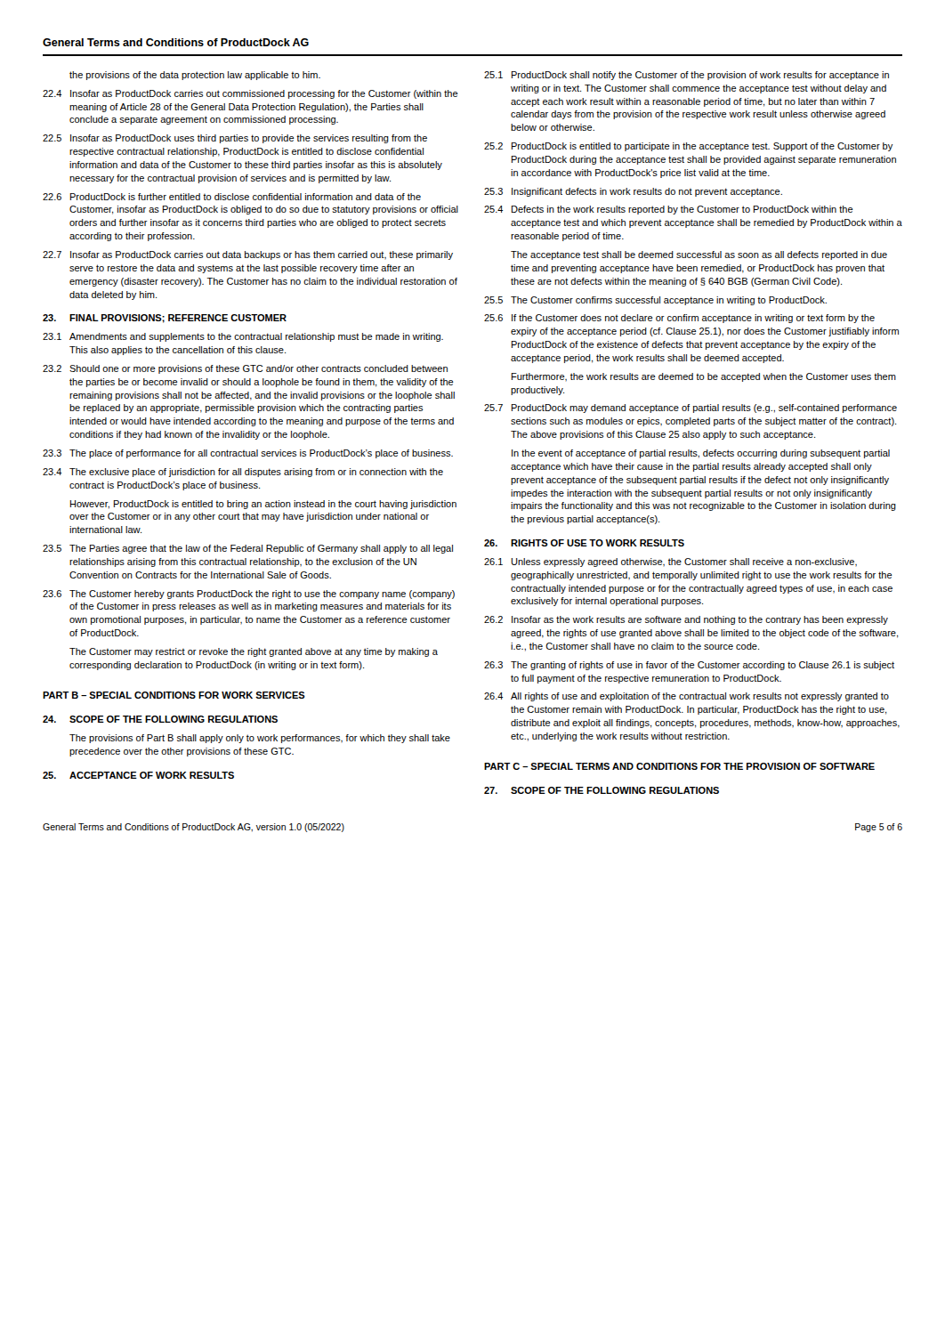General Terms and Conditions of ProductDock AG
the provisions of the data protection law applicable to him.
22.4 Insofar as ProductDock carries out commissioned processing for the Customer (within the meaning of Article 28 of the General Data Protection Regulation), the Parties shall conclude a separate agreement on commissioned processing.
22.5 Insofar as ProductDock uses third parties to provide the services resulting from the respective contractual relationship, ProductDock is entitled to disclose confidential information and data of the Customer to these third parties insofar as this is absolutely necessary for the contractual provision of services and is permitted by law.
22.6 ProductDock is further entitled to disclose confidential information and data of the Customer, insofar as ProductDock is obliged to do so due to statutory provisions or official orders and further insofar as it concerns third parties who are obliged to protect secrets according to their profession.
22.7 Insofar as ProductDock carries out data backups or has them carried out, these primarily serve to restore the data and systems at the last possible recovery time after an emergency (disaster recovery). The Customer has no claim to the individual restoration of data deleted by him.
23. FINAL PROVISIONS; REFERENCE CUSTOMER
23.1 Amendments and supplements to the contractual relationship must be made in writing. This also applies to the cancellation of this clause.
23.2 Should one or more provisions of these GTC and/or other contracts concluded between the parties be or become invalid or should a loophole be found in them, the validity of the remaining provisions shall not be affected, and the invalid provisions or the loophole shall be replaced by an appropriate, permissible provision which the contracting parties intended or would have intended according to the meaning and purpose of the terms and conditions if they had known of the invalidity or the loophole.
23.3 The place of performance for all contractual services is ProductDock’s place of business.
23.4 The exclusive place of jurisdiction for all disputes arising from or in connection with the contract is ProductDock’s place of business.
However, ProductDock is entitled to bring an action instead in the court having jurisdiction over the Customer or in any other court that may have jurisdiction under national or international law.
23.5 The Parties agree that the law of the Federal Republic of Germany shall apply to all legal relationships arising from this contractual relationship, to the exclusion of the UN Convention on Contracts for the International Sale of Goods.
23.6 The Customer hereby grants ProductDock the right to use the company name (company) of the Customer in press releases as well as in marketing measures and materials for its own promotional purposes, in particular, to name the Customer as a reference customer of ProductDock.
The Customer may restrict or revoke the right granted above at any time by making a corresponding declaration to ProductDock (in writing or in text form).
PART B – SPECIAL CONDITIONS FOR WORK SERVICES
24. SCOPE OF THE FOLLOWING REGULATIONS
The provisions of Part B shall apply only to work performances, for which they shall take precedence over the other provisions of these GTC.
25. ACCEPTANCE OF WORK RESULTS
25.1 ProductDock shall notify the Customer of the provision of work results for acceptance in writing or in text. The Customer shall commence the acceptance test without delay and accept each work result within a reasonable period of time, but no later than within 7 calendar days from the provision of the respective work result unless otherwise agreed below or otherwise.
25.2 ProductDock is entitled to participate in the acceptance test. Support of the Customer by ProductDock during the acceptance test shall be provided against separate remuneration in accordance with ProductDock's price list valid at the time.
25.3 Insignificant defects in work results do not prevent acceptance.
25.4 Defects in the work results reported by the Customer to ProductDock within the acceptance test and which prevent acceptance shall be remedied by ProductDock within a reasonable period of time.
The acceptance test shall be deemed successful as soon as all defects reported in due time and preventing acceptance have been remedied, or ProductDock has proven that these are not defects within the meaning of § 640 BGB (German Civil Code).
25.5 The Customer confirms successful acceptance in writing to ProductDock.
25.6 If the Customer does not declare or confirm acceptance in writing or text form by the expiry of the acceptance period (cf. Clause 25.1), nor does the Customer justifiably inform ProductDock of the existence of defects that prevent acceptance by the expiry of the acceptance period, the work results shall be deemed accepted.
Furthermore, the work results are deemed to be accepted when the Customer uses them productively.
25.7 ProductDock may demand acceptance of partial results (e.g., self-contained performance sections such as modules or epics, completed parts of the subject matter of the contract). The above provisions of this Clause 25 also apply to such acceptance.
In the event of acceptance of partial results, defects occurring during subsequent partial acceptance which have their cause in the partial results already accepted shall only prevent acceptance of the subsequent partial results if the defect not only insignificantly impedes the interaction with the subsequent partial results or not only insignificantly impairs the functionality and this was not recognizable to the Customer in isolation during the previous partial acceptance(s).
26. RIGHTS OF USE TO WORK RESULTS
26.1 Unless expressly agreed otherwise, the Customer shall receive a non-exclusive, geographically unrestricted, and temporally unlimited right to use the work results for the contractually intended purpose or for the contractually agreed types of use, in each case exclusively for internal operational purposes.
26.2 Insofar as the work results are software and nothing to the contrary has been expressly agreed, the rights of use granted above shall be limited to the object code of the software, i.e., the Customer shall have no claim to the source code.
26.3 The granting of rights of use in favor of the Customer according to Clause 26.1 is subject to full payment of the respective remuneration to ProductDock.
26.4 All rights of use and exploitation of the contractual work results not expressly granted to the Customer remain with ProductDock. In particular, ProductDock has the right to use, distribute and exploit all findings, concepts, procedures, methods, know-how, approaches, etc., underlying the work results without restriction.
PART C – SPECIAL TERMS AND CONDITIONS FOR THE PROVISION OF SOFTWARE
27. SCOPE OF THE FOLLOWING REGULATIONS
General Terms and Conditions of ProductDock AG, version 1.0 (05/2022) Page 5 of 6